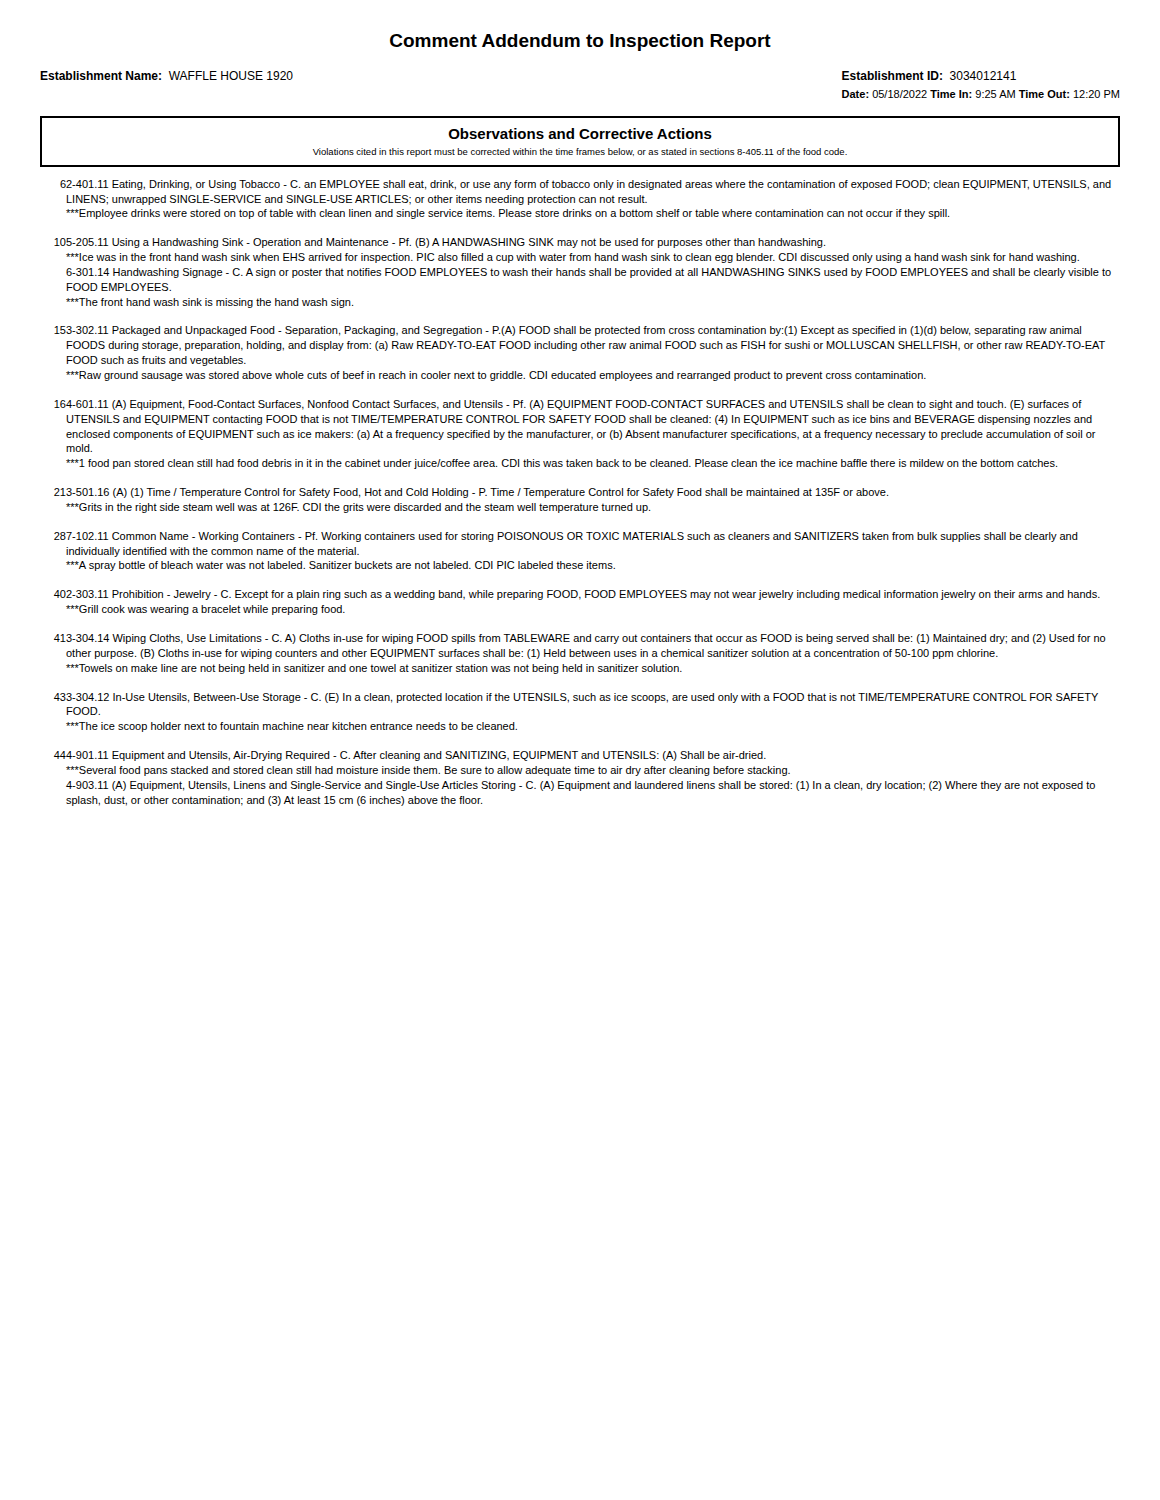Comment Addendum to Inspection Report
Establishment Name: WAFFLE HOUSE 1920
Establishment ID: 3034012141
Date: 05/18/2022 Time In: 9:25 AM Time Out: 12:20 PM
Observations and Corrective Actions
Violations cited in this report must be corrected within the time frames below, or as stated in sections 8-405.11 of the food code.
| 6 | 2-401.11 Eating, Drinking, or Using Tobacco - C. an EMPLOYEE shall eat, drink, or use any form of tobacco only in designated areas where the contamination of exposed FOOD; clean EQUIPMENT, UTENSILS, and LINENS; unwrapped SINGLE-SERVICE and SINGLE-USE ARTICLES; or other items needing protection can not result. ***Employee drinks were stored on top of table with clean linen and single service items. Please store drinks on a bottom shelf or table where contamination can not occur if they spill. |
| 10 | 5-205.11 Using a Handwashing Sink - Operation and Maintenance - Pf. (B) A HANDWASHING SINK may not be used for purposes other than handwashing. ***Ice was in the front hand wash sink when EHS arrived for inspection. PIC also filled a cup with water from hand wash sink to clean egg blender. CDI discussed only using a hand wash sink for hand washing. 6-301.14 Handwashing Signage - C. A sign or poster that notifies FOOD EMPLOYEES to wash their hands shall be provided at all HANDWASHING SINKS used by FOOD EMPLOYEES and shall be clearly visible to FOOD EMPLOYEES. ***The front hand wash sink is missing the hand wash sign. |
| 15 | 3-302.11 Packaged and Unpackaged Food - Separation, Packaging, and Segregation - P.(A) FOOD shall be protected from cross contamination by:(1) Except as specified in (1)(d) below, separating raw animal FOODS during storage, preparation, holding, and display from: (a) Raw READY-TO-EAT FOOD including other raw animal FOOD such as FISH for sushi or MOLLUSCAN SHELLFISH, or other raw READY-TO-EAT FOOD such as fruits and vegetables. ***Raw ground sausage was stored above whole cuts of beef in reach in cooler next to griddle. CDI educated employees and rearranged product to prevent cross contamination. |
| 16 | 4-601.11 (A) Equipment, Food-Contact Surfaces, Nonfood Contact Surfaces, and Utensils - Pf. (A) EQUIPMENT FOOD-CONTACT SURFACES and UTENSILS shall be clean to sight and touch. (E) surfaces of UTENSILS and EQUIPMENT contacting FOOD that is not TIME/TEMPERATURE CONTROL FOR SAFETY FOOD shall be cleaned: (4) In EQUIPMENT such as ice bins and BEVERAGE dispensing nozzles and enclosed components of EQUIPMENT such as ice makers: (a) At a frequency specified by the manufacturer, or (b) Absent manufacturer specifications, at a frequency necessary to preclude accumulation of soil or mold. ***1 food pan stored clean still had food debris in it in the cabinet under juice/coffee area. CDI this was taken back to be cleaned. Please clean the ice machine baffle there is mildew on the bottom catches. |
| 21 | 3-501.16 (A) (1) Time / Temperature Control for Safety Food, Hot and Cold Holding - P. Time / Temperature Control for Safety Food shall be maintained at 135F or above. ***Grits in the right side steam well was at 126F. CDI the grits were discarded and the steam well temperature turned up. |
| 28 | 7-102.11 Common Name - Working Containers - Pf. Working containers used for storing POISONOUS OR TOXIC MATERIALS such as cleaners and SANITIZERS taken from bulk supplies shall be clearly and individually identified with the common name of the material. ***A spray bottle of bleach water was not labeled. Sanitizer buckets are not labeled. CDI PIC labeled these items. |
| 40 | 2-303.11 Prohibition - Jewelry - C. Except for a plain ring such as a wedding band, while preparing FOOD, FOOD EMPLOYEES may not wear jewelry including medical information jewelry on their arms and hands. ***Grill cook was wearing a bracelet while preparing food. |
| 41 | 3-304.14 Wiping Cloths, Use Limitations - C. A) Cloths in-use for wiping FOOD spills from TABLEWARE and carry out containers that occur as FOOD is being served shall be: (1) Maintained dry; and (2) Used for no other purpose. (B) Cloths in-use for wiping counters and other EQUIPMENT surfaces shall be: (1) Held between uses in a chemical sanitizer solution at a concentration of 50-100 ppm chlorine. ***Towels on make line are not being held in sanitizer and one towel at sanitizer station was not being held in sanitizer solution. |
| 43 | 3-304.12 In-Use Utensils, Between-Use Storage - C. (E) In a clean, protected location if the UTENSILS, such as ice scoops, are used only with a FOOD that is not TIME/TEMPERATURE CONTROL FOR SAFETY FOOD. ***The ice scoop holder next to fountain machine near kitchen entrance needs to be cleaned. |
| 44 | 4-901.11 Equipment and Utensils, Air-Drying Required - C. After cleaning and SANITIZING, EQUIPMENT and UTENSILS: (A) Shall be air-dried. ***Several food pans stacked and stored clean still had moisture inside them. Be sure to allow adequate time to air dry after cleaning before stacking. 4-903.11 (A) Equipment, Utensils, Linens and Single-Service and Single-Use Articles Storing - C. (A) Equipment and laundered linens shall be stored: (1) In a clean, dry location; (2) Where they are not exposed to splash, dust, or other contamination; and (3) At least 15 cm (6 inches) above the floor. |